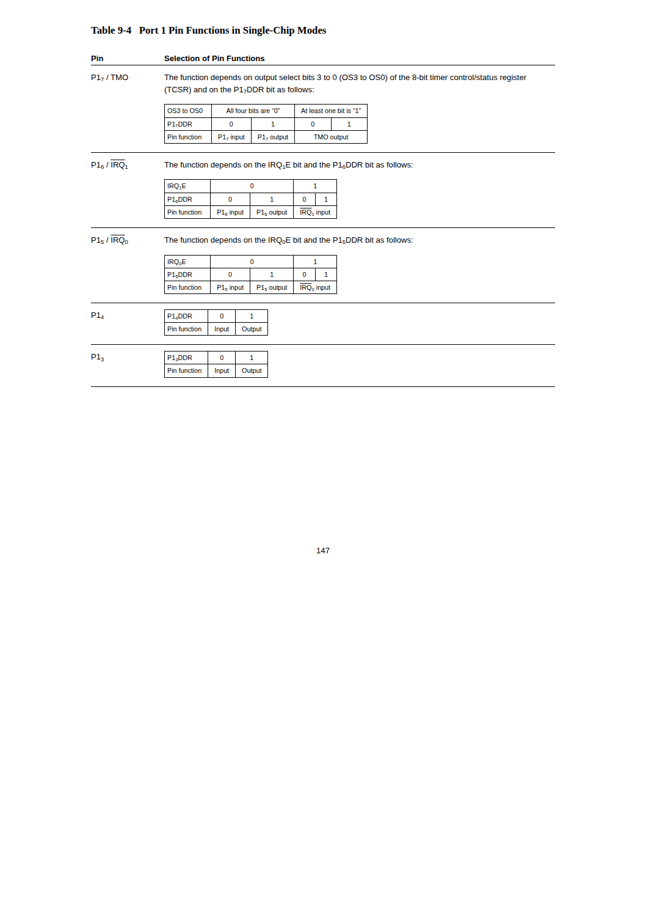Table 9-4 Port 1 Pin Functions in Single-Chip Modes
Pin
Selection of Pin Functions
P17 / TMO
The function depends on output select bits 3 to 0 (OS3 to OS0) of the 8-bit timer control/status register (TCSR) and on the P17DDR bit as follows:
| OS3 to OS0 | All four bits are “0” | At least one bit is “1” |
| P1 7 DDR | 0 | 1 | 0 | 1 |
| Pin function | P1 7 input | P1 7 output | TMO output |
P16 / IRQ1
The function depends on the IRQ1E bit and the P16DDR bit as follows:
| IRQ 1 E | 0 | 1 |
| P1 6 DDR | 0 | 1 | 0 | 1 |
| Pin function | P1 6 input | P1 6 output | IRQ 1 input |
P15 / IRQ0
The function depends on the IRQ0E bit and the P15DDR bit as follows:
| IRQ 0 E | 0 | 1 |
| P1 5 DDR | 0 | 1 | 0 | 1 |
| Pin function | P1 5 input | P1 5 output | IRQ 0 input |
P14
| P1 4 DDR | 0 | 1 |
| Pin function | Input | Output |
P13
| P1 3 DDR | 0 | 1 |
| Pin function | Input | Output |
147